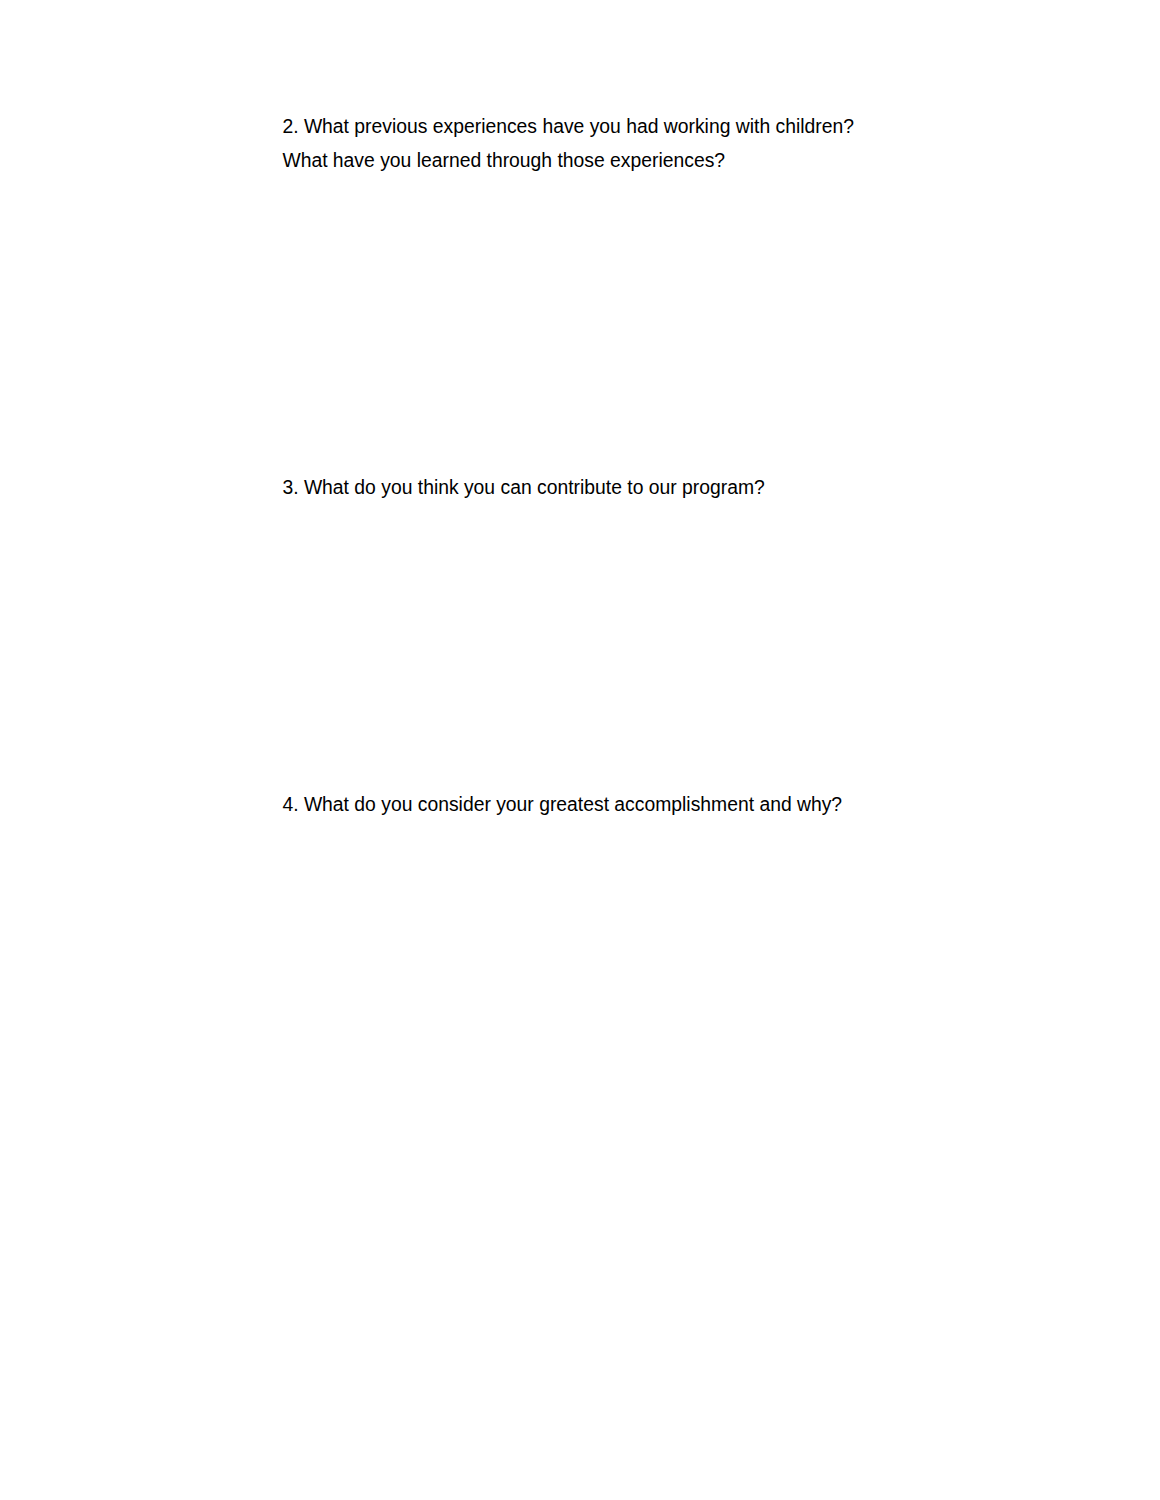2. What previous experiences have you had working with children? What have you learned through those experiences?
3. What do you think you can contribute to our program?
4. What do you consider your greatest accomplishment and why?